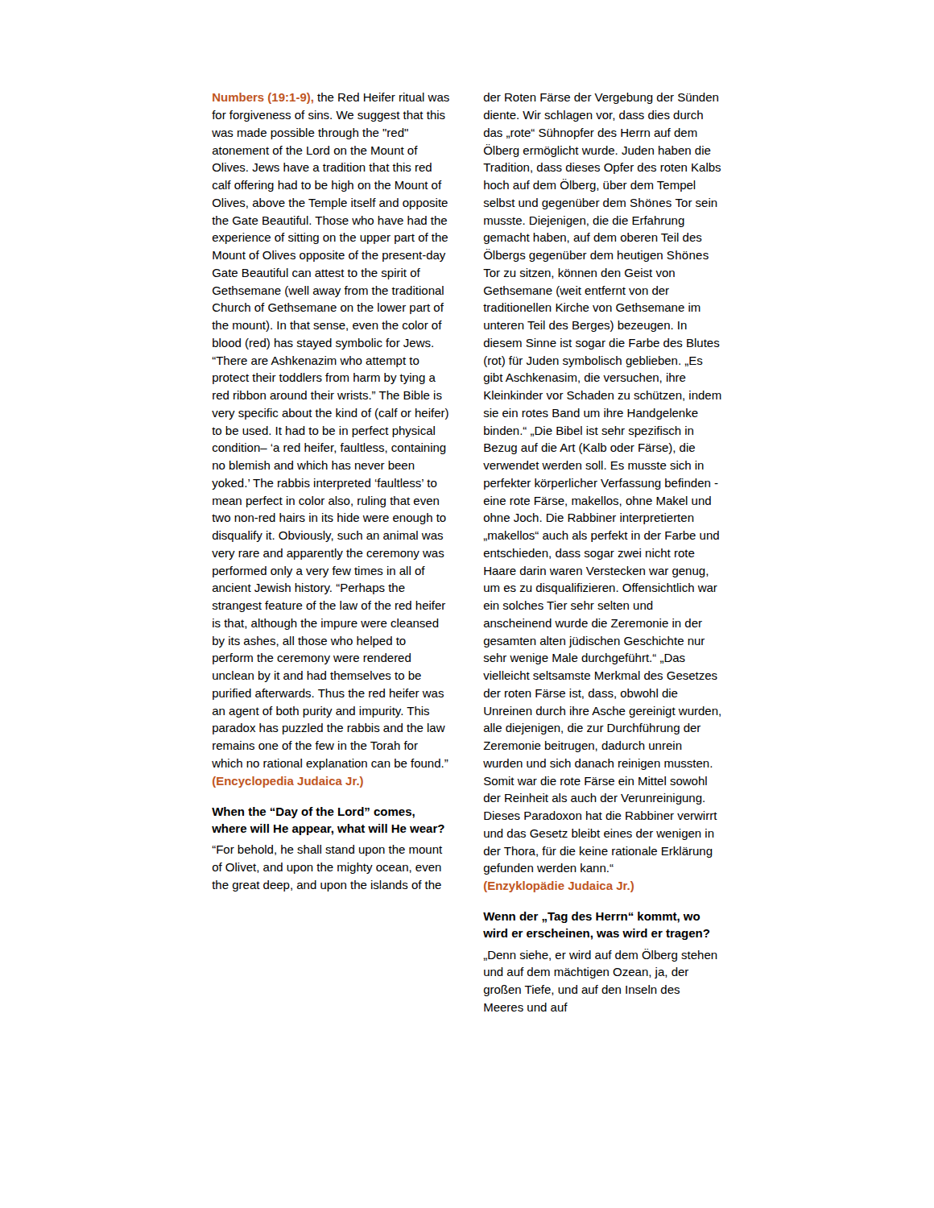Numbers (19:1-9), the Red Heifer ritual was for forgiveness of sins. We suggest that this was made possible through the "red" atonement of the Lord on the Mount of Olives. Jews have a tradition that this red calf offering had to be high on the Mount of Olives, above the Temple itself and opposite the Gate Beautiful. Those who have had the experience of sitting on the upper part of the Mount of Olives opposite of the present-day Gate Beautiful can attest to the spirit of Gethsemane (well away from the traditional Church of Gethsemane on the lower part of the mount). In that sense, even the color of blood (red) has stayed symbolic for Jews. “There are Ashkenazim who attempt to protect their toddlers from harm by tying a red ribbon around their wrists.” The Bible is very specific about the kind of (calf or heifer) to be used. It had to be in perfect physical condition– ‘a red heifer, faultless, containing no blemish and which has never been yoked.’ The rabbis interpreted ‘faultless’ to mean perfect in color also, ruling that even two non-red hairs in its hide were enough to disqualify it. Obviously, such an animal was very rare and apparently the ceremony was performed only a very few times in all of ancient Jewish history. “Perhaps the strangest feature of the law of the red heifer is that, although the impure were cleansed by its ashes, all those who helped to perform the ceremony were rendered unclean by it and had themselves to be purified afterwards. Thus the red heifer was an agent of both purity and impurity. This paradox has puzzled the rabbis and the law remains one of the few in the Torah for which no rational explanation can be found.”
(Encyclopedia Judaica Jr.)
When the “Day of the Lord” comes, where will He appear, what will He wear?
“For behold, he shall stand upon the mount of Olivet, and upon the mighty ocean, even the great deep, and upon the islands of the
der Roten Färse der Vergebung der Sünden diente. Wir schlagen vor, dass dies durch das „rote“ Sühnopfer des Herrn auf dem Ölberg ermöglicht wurde. Juden haben die Tradition, dass dieses Opfer des roten Kalbs hoch auf dem Ölberg, über dem Tempel selbst und gegenüber dem Shönes Tor sein musste. Diejenigen, die die Erfahrung gemacht haben, auf dem oberen Teil des Ölbergs gegenüber dem heutigen Shönes Tor zu sitzen, können den Geist von Gethsemane (weit entfernt von der traditionellen Kirche von Gethsemane im unteren Teil des Berges) bezeugen. In diesem Sinne ist sogar die Farbe des Blutes (rot) für Juden symbolisch geblieben. „Es gibt Aschkenasim, die versuchen, ihre Kleinkinder vor Schaden zu schützen, indem sie ein rotes Band um ihre Handgelenke binden.“ „Die Bibel ist sehr spezifisch in Bezug auf die Art (Kalb oder Färse), die verwendet werden soll. Es musste sich in perfekter körperlicher Verfassung befinden - eine rote Färse, makellos, ohne Makel und ohne Joch. Die Rabbiner interpretierten „makellos“ auch als perfekt in der Farbe und entschieden, dass sogar zwei nicht rote Haare darin waren Verstecken war genug, um es zu disqualifizieren. Offensichtlich war ein solches Tier sehr selten und anscheinend wurde die Zeremonie in der gesamten alten jüdischen Geschichte nur sehr wenige Male durchgeführt.“ „Das vielleicht seltsamste Merkmal des Gesetzes der roten Färse ist, dass, obwohl die Unreinen durch ihre Asche gereinigt wurden, alle diejenigen, die zur Durchführung der Zeremonie beitrugen, dadurch unrein wurden und sich danach reinigen mussten. Somit war die rote Färse ein Mittel sowohl der Reinheit als auch der Verunreinigung. Dieses Paradoxon hat die Rabbiner verwirrt und das Gesetz bleibt eines der wenigen in der Thora, für die keine rationale Erklärung gefunden werden kann.“
(Enzyklopädie Judaica Jr.)
Wenn der „Tag des Herrn“ kommt, wo wird er erscheinen, was wird er tragen?
„Denn siehe, er wird auf dem Ölberg stehen und auf dem mächtigen Ozean, ja, der großen Tiefe, und auf den Inseln des Meeres und auf